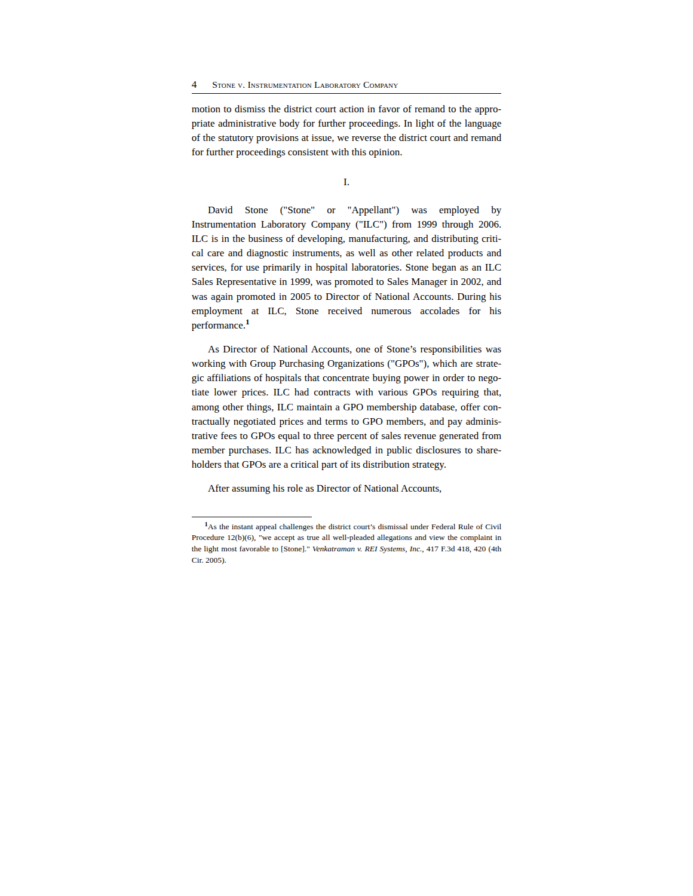4 Stone v. Instrumentation Laboratory Company
motion to dismiss the district court action in favor of remand to the appropriate administrative body for further proceedings. In light of the language of the statutory provisions at issue, we reverse the district court and remand for further proceedings consistent with this opinion.
I.
David Stone ("Stone" or "Appellant") was employed by Instrumentation Laboratory Company ("ILC") from 1999 through 2006. ILC is in the business of developing, manufacturing, and distributing critical care and diagnostic instruments, as well as other related products and services, for use primarily in hospital laboratories. Stone began as an ILC Sales Representative in 1999, was promoted to Sales Manager in 2002, and was again promoted in 2005 to Director of National Accounts. During his employment at ILC, Stone received numerous accolades for his performance.1
As Director of National Accounts, one of Stone’s responsibilities was working with Group Purchasing Organizations ("GPOs"), which are strategic affiliations of hospitals that concentrate buying power in order to negotiate lower prices. ILC had contracts with various GPOs requiring that, among other things, ILC maintain a GPO membership database, offer contractually negotiated prices and terms to GPO members, and pay administrative fees to GPOs equal to three percent of sales revenue generated from member purchases. ILC has acknowledged in public disclosures to shareholders that GPOs are a critical part of its distribution strategy.
After assuming his role as Director of National Accounts,
1 As the instant appeal challenges the district court’s dismissal under Federal Rule of Civil Procedure 12(b)(6), "we accept as true all well-pleaded allegations and view the complaint in the light most favorable to [Stone]." Venkatraman v. REI Systems, Inc., 417 F.3d 418, 420 (4th Cir. 2005).